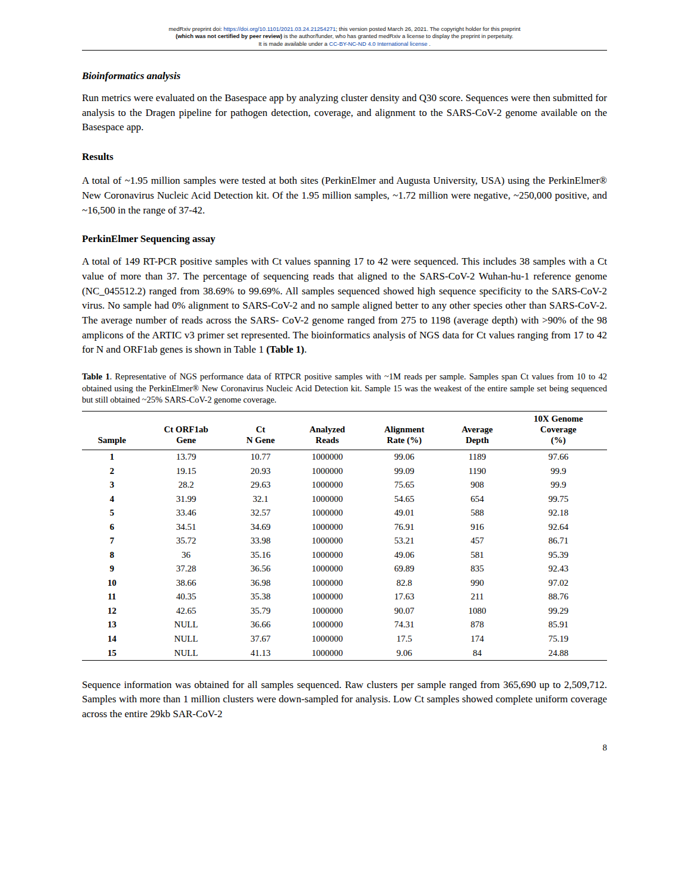medRxiv preprint doi: https://doi.org/10.1101/2021.03.24.21254271; this version posted March 26, 2021. The copyright holder for this preprint (which was not certified by peer review) is the author/funder, who has granted medRxiv a license to display the preprint in perpetuity. It is made available under a CC-BY-NC-ND 4.0 International license .
Bioinformatics analysis
Run metrics were evaluated on the Basespace app by analyzing cluster density and Q30 score. Sequences were then submitted for analysis to the Dragen pipeline for pathogen detection, coverage, and alignment to the SARS-CoV-2 genome available on the Basespace app.
Results
A total of ~1.95 million samples were tested at both sites (PerkinElmer and Augusta University, USA) using the PerkinElmer® New Coronavirus Nucleic Acid Detection kit. Of the 1.95 million samples, ~1.72 million were negative, ~250,000 positive, and ~16,500 in the range of 37-42.
PerkinElmer Sequencing assay
A total of 149 RT-PCR positive samples with Ct values spanning 17 to 42 were sequenced. This includes 38 samples with a Ct value of more than 37. The percentage of sequencing reads that aligned to the SARS-CoV-2 Wuhan-hu-1 reference genome (NC_045512.2) ranged from 38.69% to 99.69%. All samples sequenced showed high sequence specificity to the SARS-CoV-2 virus. No sample had 0% alignment to SARS-CoV-2 and no sample aligned better to any other species other than SARS-CoV-2. The average number of reads across the SARS- CoV-2 genome ranged from 275 to 1198 (average depth) with >90% of the 98 amplicons of the ARTIC v3 primer set represented. The bioinformatics analysis of NGS data for Ct values ranging from 17 to 42 for N and ORF1ab genes is shown in Table 1 (Table 1).
Table 1. Representative of NGS performance data of RTPCR positive samples with ~1M reads per sample. Samples span Ct values from 10 to 42 obtained using the PerkinElmer® New Coronavirus Nucleic Acid Detection kit. Sample 15 was the weakest of the entire sample set being sequenced but still obtained ~25% SARS-CoV-2 genome coverage.
| Sample | Ct ORF1ab Gene | Ct N Gene | Analyzed Reads | Alignment Rate (%) | Average Depth | 10X Genome Coverage (%) |
| --- | --- | --- | --- | --- | --- | --- |
| 1 | 13.79 | 10.77 | 1000000 | 99.06 | 1189 | 97.66 |
| 2 | 19.15 | 20.93 | 1000000 | 99.09 | 1190 | 99.9 |
| 3 | 28.2 | 29.63 | 1000000 | 75.65 | 908 | 99.9 |
| 4 | 31.99 | 32.1 | 1000000 | 54.65 | 654 | 99.75 |
| 5 | 33.46 | 32.57 | 1000000 | 49.01 | 588 | 92.18 |
| 6 | 34.51 | 34.69 | 1000000 | 76.91 | 916 | 92.64 |
| 7 | 35.72 | 33.98 | 1000000 | 53.21 | 457 | 86.71 |
| 8 | 36 | 35.16 | 1000000 | 49.06 | 581 | 95.39 |
| 9 | 37.28 | 36.56 | 1000000 | 69.89 | 835 | 92.43 |
| 10 | 38.66 | 36.98 | 1000000 | 82.8 | 990 | 97.02 |
| 11 | 40.35 | 35.38 | 1000000 | 17.63 | 211 | 88.76 |
| 12 | 42.65 | 35.79 | 1000000 | 90.07 | 1080 | 99.29 |
| 13 | NULL | 36.66 | 1000000 | 74.31 | 878 | 85.91 |
| 14 | NULL | 37.67 | 1000000 | 17.5 | 174 | 75.19 |
| 15 | NULL | 41.13 | 1000000 | 9.06 | 84 | 24.88 |
Sequence information was obtained for all samples sequenced. Raw clusters per sample ranged from 365,690 up to 2,509,712. Samples with more than 1 million clusters were down-sampled for analysis. Low Ct samples showed complete uniform coverage across the entire 29kb SAR-CoV-2
8